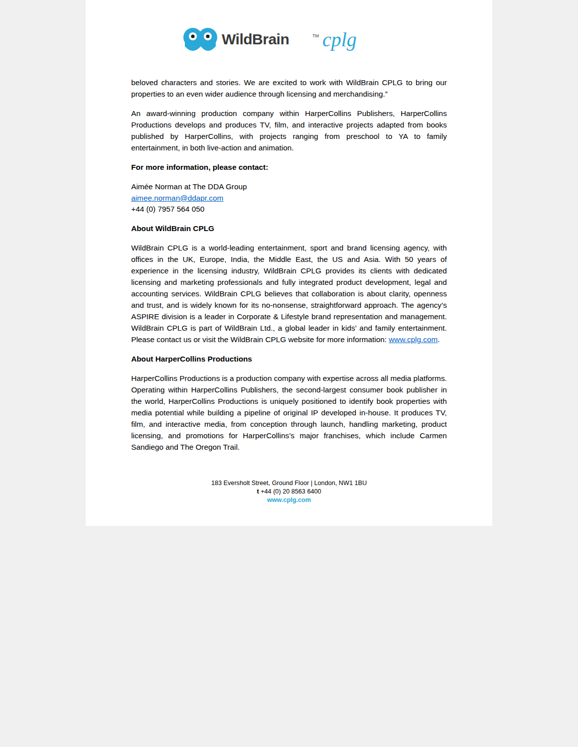WildBrain TM cplg
beloved characters and stories. We are excited to work with WildBrain CPLG to bring our properties to an even wider audience through licensing and merchandising.”
An award-winning production company within HarperCollins Publishers, HarperCollins Productions develops and produces TV, film, and interactive projects adapted from books published by HarperCollins, with projects ranging from preschool to YA to family entertainment, in both live-action and animation.
For more information, please contact:
Aimée Norman at The DDA Group
aimee.norman@ddapr.com
+44 (0) 7957 564 050
About WildBrain CPLG
WildBrain CPLG is a world-leading entertainment, sport and brand licensing agency, with offices in the UK, Europe, India, the Middle East, the US and Asia. With 50 years of experience in the licensing industry, WildBrain CPLG provides its clients with dedicated licensing and marketing professionals and fully integrated product development, legal and accounting services. WildBrain CPLG believes that collaboration is about clarity, openness and trust, and is widely known for its no-nonsense, straightforward approach. The agency’s ASPIRE division is a leader in Corporate & Lifestyle brand representation and management. WildBrain CPLG is part of WildBrain Ltd., a global leader in kids’ and family entertainment. Please contact us or visit the WildBrain CPLG website for more information: www.cplg.com.
About HarperCollins Productions
HarperCollins Productions is a production company with expertise across all media platforms. Operating within HarperCollins Publishers, the second-largest consumer book publisher in the world, HarperCollins Productions is uniquely positioned to identify book properties with media potential while building a pipeline of original IP developed in-house. It produces TV, film, and interactive media, from conception through launch, handling marketing, product licensing, and promotions for HarperCollins’s major franchises, which include Carmen Sandiego and The Oregon Trail.
183 Eversholt Street, Ground Floor | London, NW1 1BU
t +44 (0) 20 8563 6400
www.cplg.com